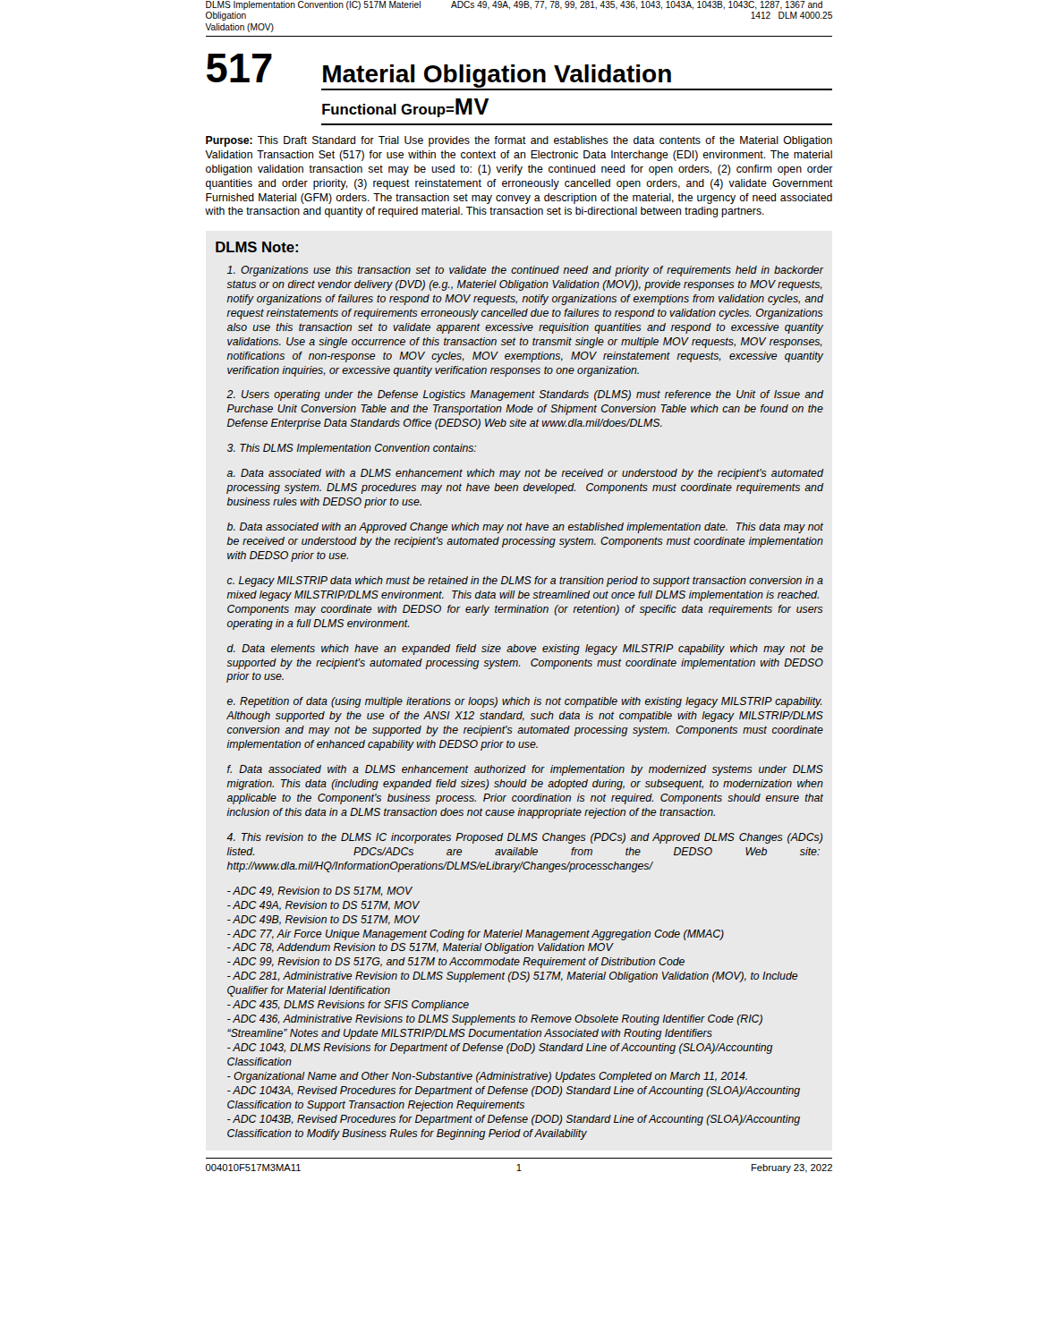DLMS Implementation Convention (IC) 517M Materiel Obligation
Validation (MOV)
ADCs 49, 49A, 49B, 77, 78, 99, 281, 435, 436, 1043, 1043A, 1043B, 1043C, 1287, 1367 and
1412 DLM 4000.25
517
Material Obligation Validation
Functional Group=MV
Purpose: This Draft Standard for Trial Use provides the format and establishes the data contents of the Material Obligation Validation Transaction Set (517) for use within the context of an Electronic Data Interchange (EDI) environment. The material obligation validation transaction set may be used to: (1) verify the continued need for open orders, (2) confirm open order quantities and order priority, (3) request reinstatement of erroneously cancelled open orders, and (4) validate Government Furnished Material (GFM) orders. The transaction set may convey a description of the material, the urgency of need associated with the transaction and quantity of required material. This transaction set is bi-directional between trading partners.
DLMS Note:
1. Organizations use this transaction set to validate the continued need and priority of requirements held in backorder status or on direct vendor delivery (DVD) (e.g., Materiel Obligation Validation (MOV)), provide responses to MOV requests, notify organizations of failures to respond to MOV requests, notify organizations of exemptions from validation cycles, and request reinstatements of requirements erroneously cancelled due to failures to respond to validation cycles. Organizations also use this transaction set to validate apparent excessive requisition quantities and respond to excessive quantity validations. Use a single occurrence of this transaction set to transmit single or multiple MOV requests, MOV responses, notifications of non-response to MOV cycles, MOV exemptions, MOV reinstatement requests, excessive quantity verification inquiries, or excessive quantity verification responses to one organization.
2. Users operating under the Defense Logistics Management Standards (DLMS) must reference the Unit of Issue and Purchase Unit Conversion Table and the Transportation Mode of Shipment Conversion Table which can be found on the Defense Enterprise Data Standards Office (DEDSO) Web site at www.dla.mil/does/DLMS.
3. This DLMS Implementation Convention contains:
a. Data associated with a DLMS enhancement which may not be received or understood by the recipient's automated processing system. DLMS procedures may not have been developed. Components must coordinate requirements and business rules with DEDSO prior to use.
b. Data associated with an Approved Change which may not have an established implementation date. This data may not be received or understood by the recipient's automated processing system. Components must coordinate implementation with DEDSO prior to use.
c. Legacy MILSTRIP data which must be retained in the DLMS for a transition period to support transaction conversion in a mixed legacy MILSTRIP/DLMS environment. This data will be streamlined out once full DLMS implementation is reached. Components may coordinate with DEDSO for early termination (or retention) of specific data requirements for users operating in a full DLMS environment.
d. Data elements which have an expanded field size above existing legacy MILSTRIP capability which may not be supported by the recipient's automated processing system. Components must coordinate implementation with DEDSO prior to use.
e. Repetition of data (using multiple iterations or loops) which is not compatible with existing legacy MILSTRIP capability. Although supported by the use of the ANSI X12 standard, such data is not compatible with legacy MILSTRIP/DLMS conversion and may not be supported by the recipient's automated processing system. Components must coordinate implementation of enhanced capability with DEDSO prior to use.
f. Data associated with a DLMS enhancement authorized for implementation by modernized systems under DLMS migration. This data (including expanded field sizes) should be adopted during, or subsequent, to modernization when applicable to the Component's business process. Prior coordination is not required. Components should ensure that inclusion of this data in a DLMS transaction does not cause inappropriate rejection of the transaction.
4. This revision to the DLMS IC incorporates Proposed DLMS Changes (PDCs) and Approved DLMS Changes (ADCs) listed. PDCs/ADCs are available from the DEDSO Web site: http://www.dla.mil/HQ/InformationOperations/DLMS/eLibrary/Changes/processchanges/
- ADC 49, Revision to DS 517M, MOV
- ADC 49A, Revision to DS 517M, MOV
- ADC 49B, Revision to DS 517M, MOV
- ADC 77, Air Force Unique Management Coding for Materiel Management Aggregation Code (MMAC)
- ADC 78, Addendum Revision to DS 517M, Material Obligation Validation MOV
- ADC 99, Revision to DS 517G, and 517M to Accommodate Requirement of Distribution Code
- ADC 281, Administrative Revision to DLMS Supplement (DS) 517M, Material Obligation Validation (MOV), to Include Qualifier for Material Identification
- ADC 435, DLMS Revisions for SFIS Compliance
- ADC 436, Administrative Revisions to DLMS Supplements to Remove Obsolete Routing Identifier Code (RIC) “Streamline” Notes and Update MILSTRIP/DLMS Documentation Associated with Routing Identifiers
- ADC 1043, DLMS Revisions for Department of Defense (DoD) Standard Line of Accounting (SLOA)/Accounting Classification
- Organizational Name and Other Non-Substantive (Administrative) Updates Completed on March 11, 2014.
- ADC 1043A, Revised Procedures for Department of Defense (DOD) Standard Line of Accounting (SLOA)/Accounting Classification to Support Transaction Rejection Requirements
- ADC 1043B, Revised Procedures for Department of Defense (DOD) Standard Line of Accounting (SLOA)/Accounting Classification to Modify Business Rules for Beginning Period of Availability
004010F517M3MA11
1
February 23, 2022